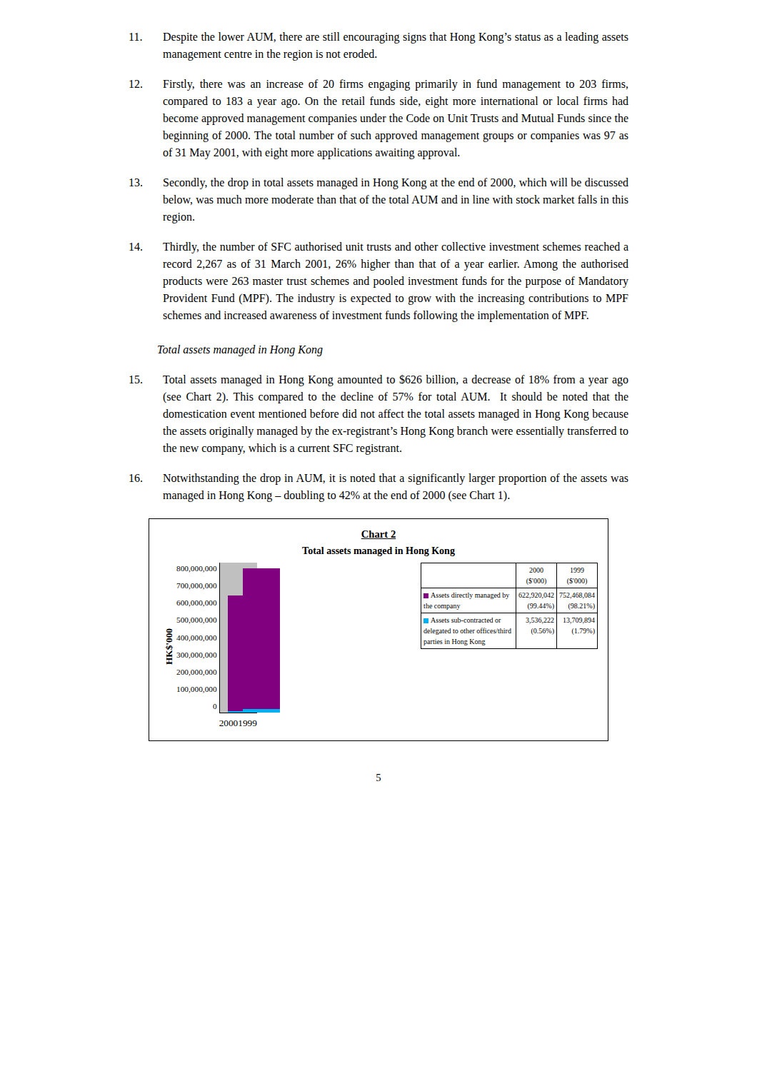11. Despite the lower AUM, there are still encouraging signs that Hong Kong’s status as a leading assets management centre in the region is not eroded.
12. Firstly, there was an increase of 20 firms engaging primarily in fund management to 203 firms, compared to 183 a year ago. On the retail funds side, eight more international or local firms had become approved management companies under the Code on Unit Trusts and Mutual Funds since the beginning of 2000. The total number of such approved management groups or companies was 97 as of 31 May 2001, with eight more applications awaiting approval.
13. Secondly, the drop in total assets managed in Hong Kong at the end of 2000, which will be discussed below, was much more moderate than that of the total AUM and in line with stock market falls in this region.
14. Thirdly, the number of SFC authorised unit trusts and other collective investment schemes reached a record 2,267 as of 31 March 2001, 26% higher than that of a year earlier. Among the authorised products were 263 master trust schemes and pooled investment funds for the purpose of Mandatory Provident Fund (MPF). The industry is expected to grow with the increasing contributions to MPF schemes and increased awareness of investment funds following the implementation of MPF.
Total assets managed in Hong Kong
15. Total assets managed in Hong Kong amounted to $626 billion, a decrease of 18% from a year ago (see Chart 2). This compared to the decline of 57% for total AUM. It should be noted that the domestication event mentioned before did not affect the total assets managed in Hong Kong because the assets originally managed by the ex-registrant’s Hong Kong branch were essentially transferred to the new company, which is a current SFC registrant.
16. Notwithstanding the drop in AUM, it is noted that a significantly larger proportion of the assets was managed in Hong Kong – doubling to 42% at the end of 2000 (see Chart 1).
Chart 2
Total assets managed in Hong Kong
HK$'000
800,000,000
700,000,000
600,000,000
500,000,000
400,000,000
300,000,000
200,000,000
100,000,000
0
2000 1999
| | 2000 ($'000) | 1999 ($'000) |
| --- | --- | --- |
| Assets directly managed by the company | 622,920,042 (99.44%) | 752,468,084 (98.21%) |
| Assets sub-contracted or delegated to other offices/third parties in Hong Kong | 3,536,222 (0.56%) | 13,709,894 (1.79%) |
5